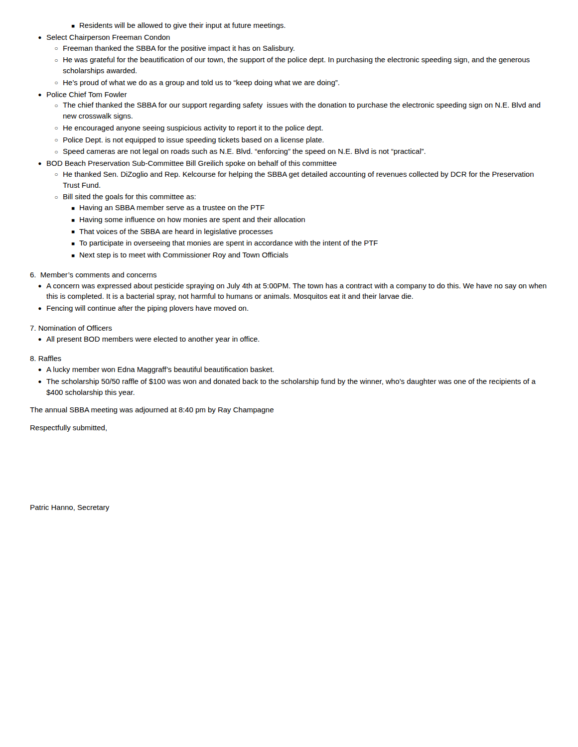Residents will be allowed to give their input at future meetings.
Select Chairperson Freeman Condon
Freeman thanked the SBBA for the positive impact it has on Salisbury.
He was grateful for the beautification of our town, the support of the police dept. In purchasing the electronic speeding sign, and the generous scholarships awarded.
He’s proud of what we do as a group and told us to “keep doing what we are doing”.
Police Chief Tom Fowler
The chief thanked the SBBA for our support regarding safety issues with the donation to purchase the electronic speeding sign on N.E. Blvd and new crosswalk signs.
He encouraged anyone seeing suspicious activity to report it to the police dept.
Police Dept. is not equipped to issue speeding tickets based on a license plate.
Speed cameras are not legal on roads such as N.E. Blvd. “enforcing” the speed on N.E. Blvd is not “practical”.
BOD Beach Preservation Sub-Committee Bill Greilich spoke on behalf of this committee
He thanked Sen. DiZoglio and Rep. Kelcourse for helping the SBBA get detailed accounting of revenues collected by DCR for the Preservation Trust Fund.
Bill sited the goals for this committee as:
Having an SBBA member serve as a trustee on the PTF
Having some influence on how monies are spent and their allocation
That voices of the SBBA are heard in legislative processes
To participate in overseeing that monies are spent in accordance with the intent of the PTF
Next step is to meet with Commissioner Roy and Town Officials
6. Member’s comments and concerns
A concern was expressed about pesticide spraying on July 4th at 5:00PM. The town has a contract with a company to do this. We have no say on when this is completed. It is a bacterial spray, not harmful to humans or animals. Mosquitos eat it and their larvae die.
Fencing will continue after the piping plovers have moved on.
7. Nomination of Officers
All present BOD members were elected to another year in office.
8. Raffles
A lucky member won Edna Maggraff’s beautiful beautification basket.
The scholarship 50/50 raffle of $100 was won and donated back to the scholarship fund by the winner, who’s daughter was one of the recipients of a $400 scholarship this year.
The annual SBBA meeting was adjourned at 8:40 pm by Ray Champagne
Respectfully submitted,
Patric Hanno, Secretary